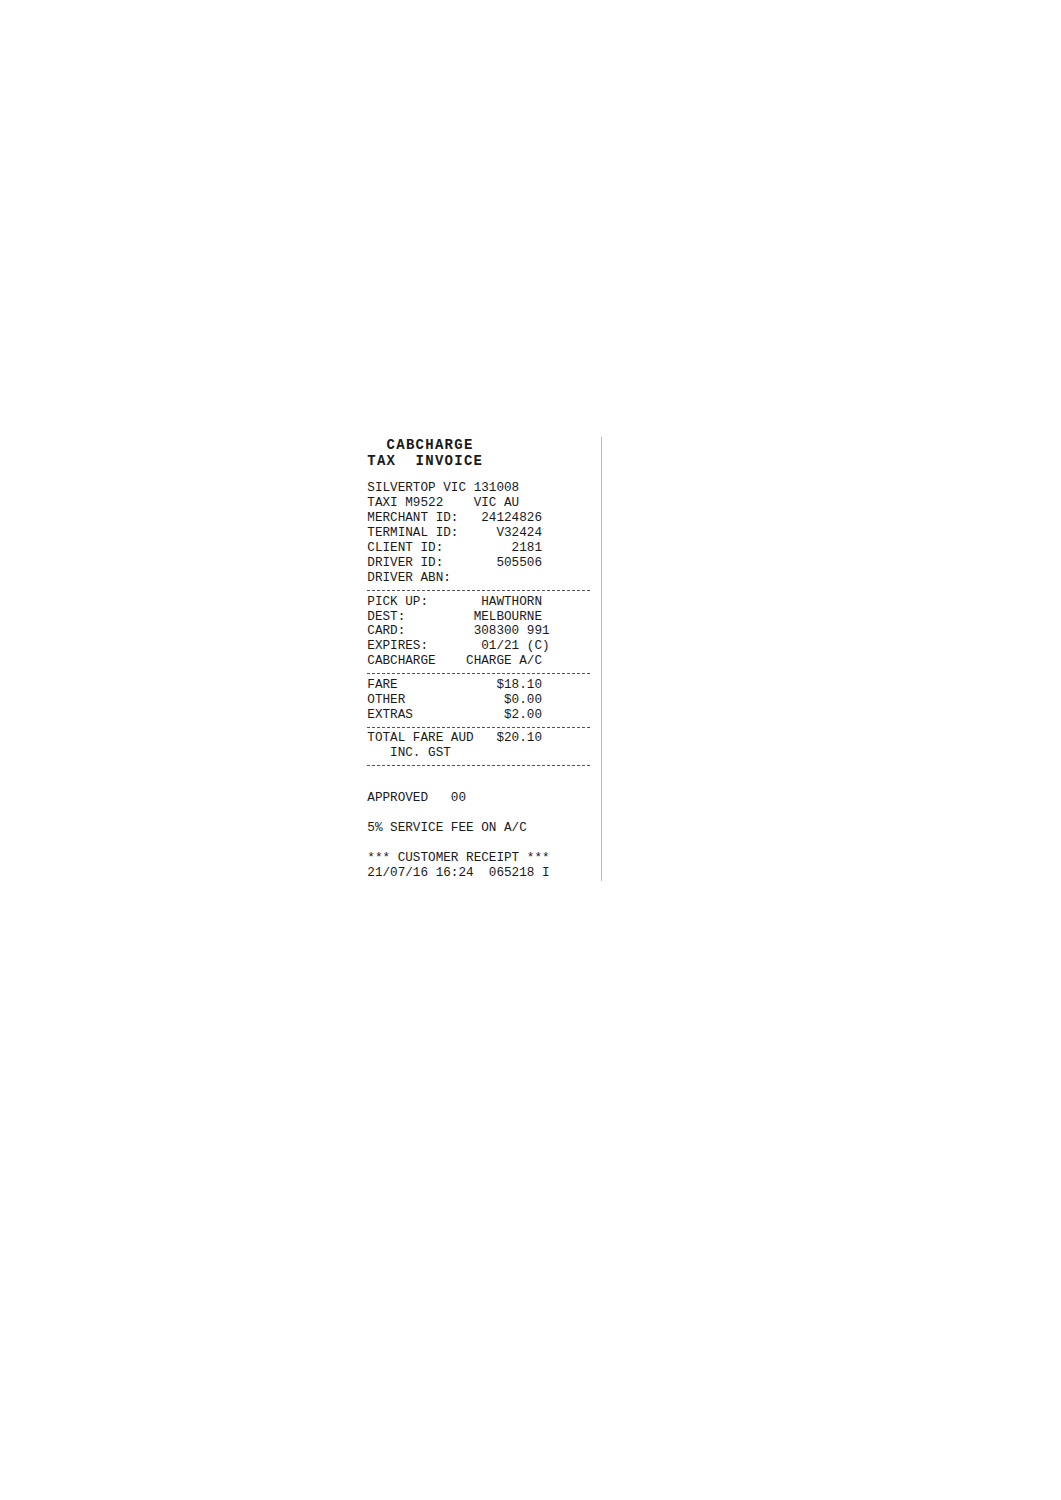CABCHARGE TAX INVOICE
SILVERTOP VIC 131008
TAXI M9522    VIC AU
MERCHANT ID:   24124826
TERMINAL ID:     V32424
CLIENT ID:         2181
DRIVER ID:       505506
DRIVER ABN:
PICK UP:       HAWTHORN
DEST:         MELBOURNE
CARD:         308300 991
EXPIRES:       01/21 (C)
CABCHARGE    CHARGE A/C
FARE             $18.10
OTHER             $0.00
EXTRAS            $2.00
TOTAL FARE AUD   $20.10
   INC. GST
APPROVED   00

5% SERVICE FEE ON A/C

*** CUSTOMER RECEIPT ***
21/07/16 16:24  065218 I